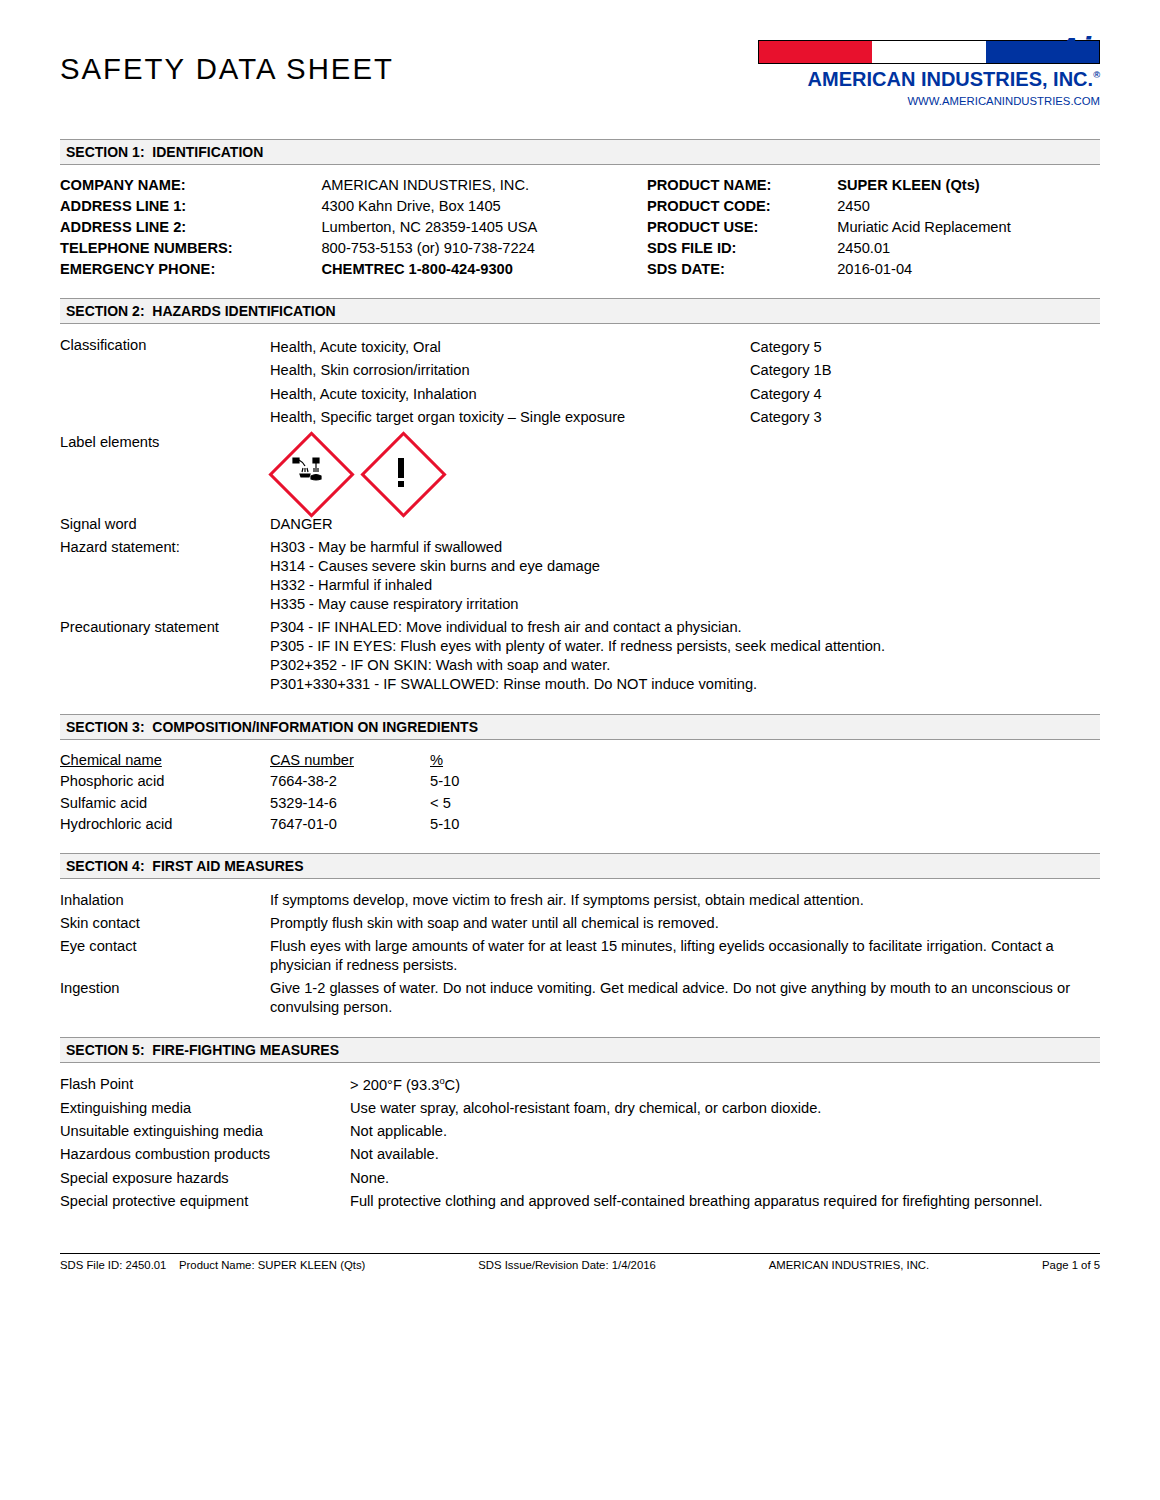SAFETY DATA SHEET
Ai
AMERICAN INDUSTRIES, INC.®
WWW.AMERICANINDUSTRIES.COM
SECTION 1: IDENTIFICATION
| COMPANY NAME: | AMERICAN INDUSTRIES, INC. | PRODUCT NAME: | SUPER KLEEN (Qts) |
| ADDRESS LINE 1: | 4300 Kahn Drive, Box 1405 | PRODUCT CODE: | 2450 |
| ADDRESS LINE 2: | Lumberton, NC 28359-1405 USA | PRODUCT USE: | Muriatic Acid Replacement |
| TELEPHONE NUMBERS: | 800-753-5153 (or) 910-738-7224 | SDS FILE ID: | 2450.01 |
| EMERGENCY PHONE: | CHEMTREC 1-800-424-9300 | SDS DATE: | 2016-01-04 |
SECTION 2: HAZARDS IDENTIFICATION
| Classification | / Health, Acute toxicity, Oral / Category 5 / / Health, Skin corrosion/irritation / Category 1B / / Health, Acute toxicity, Inhalation / Category 4 / / Health, Specific target organ toxicity – Single exposure / Category 3 / |
| Label elements | |
| Signal word | DANGER |
| Hazard statement: | H303 - May be harmful if swallowed H314 - Causes severe skin burns and eye damage H332 - Harmful if inhaled H335 - May cause respiratory irritation |
| Precautionary statement | P304 - IF INHALED: Move individual to fresh air and contact a physician. P305 - IF IN EYES: Flush eyes with plenty of water. If redness persists, seek medical attention. P302+352 - IF ON SKIN: Wash with soap and water. P301+330+331 - IF SWALLOWED: Rinse mouth. Do NOT induce vomiting. |
SECTION 3: COMPOSITION/INFORMATION ON INGREDIENTS
| Chemical name | CAS number | % |
| --- | --- | --- |
| Phosphoric acid | 7664-38-2 | 5-10 |
| Sulfamic acid | 5329-14-6 | < 5 |
| Hydrochloric acid | 7647-01-0 | 5-10 |
SECTION 4: FIRST AID MEASURES
| Inhalation | If symptoms develop, move victim to fresh air. If symptoms persist, obtain medical attention. |
| Skin contact | Promptly flush skin with soap and water until all chemical is removed. |
| Eye contact | Flush eyes with large amounts of water for at least 15 minutes, lifting eyelids occasionally to facilitate irrigation. Contact a physician if redness persists. |
| Ingestion | Give 1-2 glasses of water. Do not induce vomiting. Get medical advice. Do not give anything by mouth to an unconscious or convulsing person. |
SECTION 5: FIRE-FIGHTING MEASURES
| Flash Point | > 200°F (93.3 o C) |
| Extinguishing media | Use water spray, alcohol-resistant foam, dry chemical, or carbon dioxide. |
| Unsuitable extinguishing media | Not applicable. |
| Hazardous combustion products | Not available. |
| Special exposure hazards | None. |
| Special protective equipment | Full protective clothing and approved self-contained breathing apparatus required for firefighting personnel. |
SDS File ID: 2450.01 Product Name: SUPER KLEEN (Qts) SDS Issue/Revision Date: 1/4/2016 AMERICAN INDUSTRIES, INC. Page 1 of 5